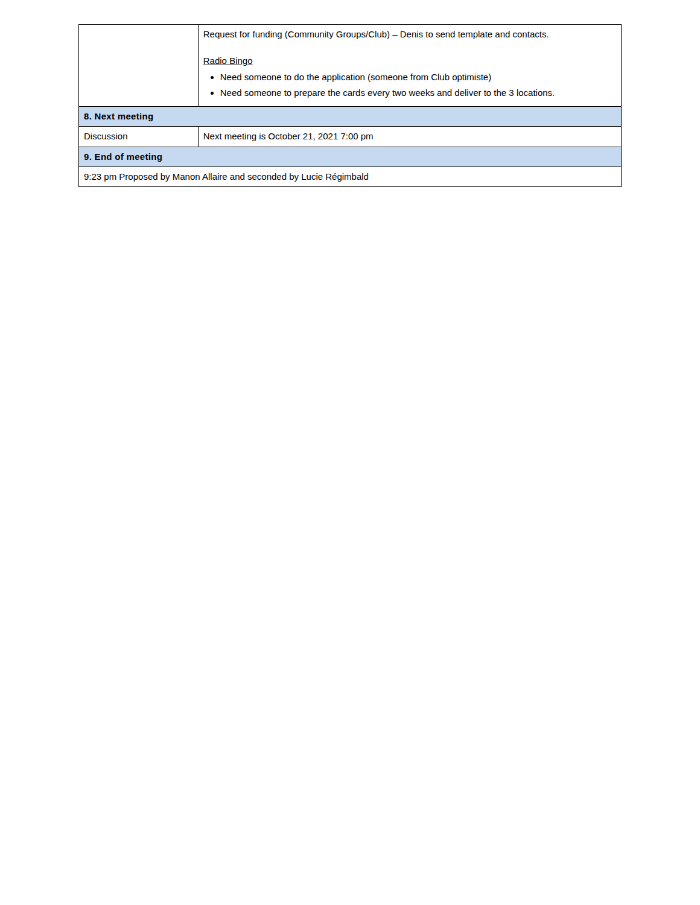| | Request for funding (Community Groups/Club) – Denis to send template and contacts. Radio Bingo Need someone to do the application (someone from Club optimiste) Need someone to prepare the cards every two weeks and deliver to the 3 locations. |
| 8. Next meeting |
| Discussion | Next meeting is October 21, 2021 7:00 pm |
| 9. End of meeting |
| 9:23 pm Proposed by Manon Allaire and seconded by Lucie Régimbald |